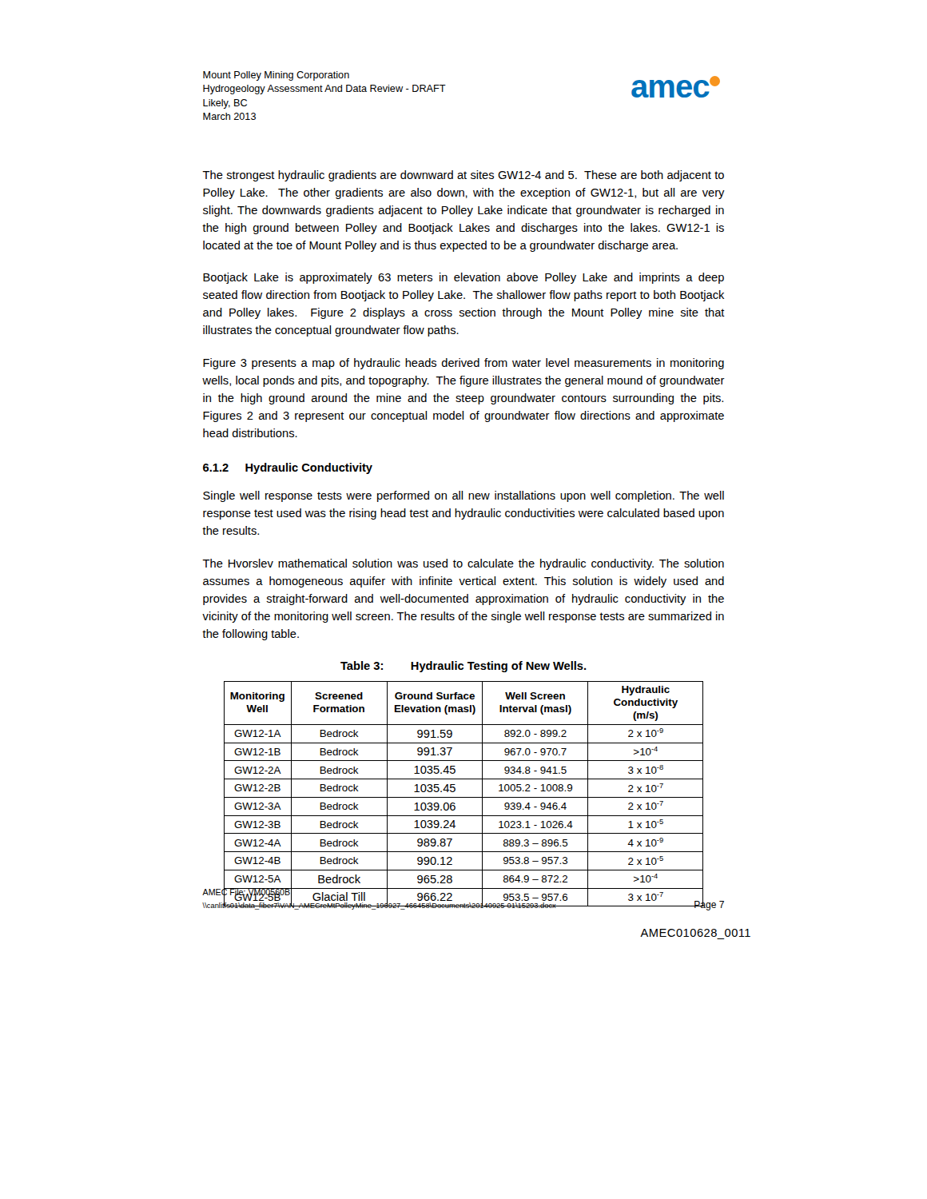Mount Polley Mining Corporation
Hydrogeology Assessment And Data Review - DRAFT
Likely, BC
March 2013
amec
The strongest hydraulic gradients are downward at sites GW12-4 and 5. These are both adjacent to Polley Lake. The other gradients are also down, with the exception of GW12-1, but all are very slight. The downwards gradients adjacent to Polley Lake indicate that groundwater is recharged in the high ground between Polley and Bootjack Lakes and discharges into the lakes. GW12-1 is located at the toe of Mount Polley and is thus expected to be a groundwater discharge area.
Bootjack Lake is approximately 63 meters in elevation above Polley Lake and imprints a deep seated flow direction from Bootjack to Polley Lake. The shallower flow paths report to both Bootjack and Polley lakes. Figure 2 displays a cross section through the Mount Polley mine site that illustrates the conceptual groundwater flow paths.
Figure 3 presents a map of hydraulic heads derived from water level measurements in monitoring wells, local ponds and pits, and topography. The figure illustrates the general mound of groundwater in the high ground around the mine and the steep groundwater contours surrounding the pits. Figures 2 and 3 represent our conceptual model of groundwater flow directions and approximate head distributions.
6.1.2 Hydraulic Conductivity
Single well response tests were performed on all new installations upon well completion. The well response test used was the rising head test and hydraulic conductivities were calculated based upon the results.
The Hvorslev mathematical solution was used to calculate the hydraulic conductivity. The solution assumes a homogeneous aquifer with infinite vertical extent. This solution is widely used and provides a straight-forward and well-documented approximation of hydraulic conductivity in the vicinity of the monitoring well screen. The results of the single well response tests are summarized in the following table.
Table 3: Hydraulic Testing of New Wells.
| Monitoring Well | Screened Formation | Ground Surface Elevation (masl) | Well Screen Interval (masl) | Hydraulic Conductivity (m/s) |
| --- | --- | --- | --- | --- |
| GW12-1A | Bedrock | 991.59 | 892.0 - 899.2 | 2 x 10 -9 |
| GW12-1B | Bedrock | 991.37 | 967.0 - 970.7 | >10 -4 |
| GW12-2A | Bedrock | 1035.45 | 934.8 - 941.5 | 3 x 10 -8 |
| GW12-2B | Bedrock | 1035.45 | 1005.2 - 1008.9 | 2 x 10 -7 |
| GW12-3A | Bedrock | 1039.06 | 939.4 - 946.4 | 2 x 10 -7 |
| GW12-3B | Bedrock | 1039.24 | 1023.1 - 1026.4 | 1 x 10 -5 |
| GW12-4A | Bedrock | 989.87 | 889.3 – 896.5 | 4 x 10 -9 |
| GW12-4B | Bedrock | 990.12 | 953.8 – 957.3 | 2 x 10 -5 |
| GW12-5A | Bedrock | 965.28 | 864.9 – 872.2 | >10 -4 |
| GW12-5B | Glacial Till | 966.22 | 953.5 – 957.6 | 3 x 10 -7 |
AMEC File: VM00560B
\\canlitfs01\data_fiber7\VAN_AMECreMtPolleyMine_196927_466458\Documents\20140925-01\15293.docx
Page 7
AMEC010628_0011